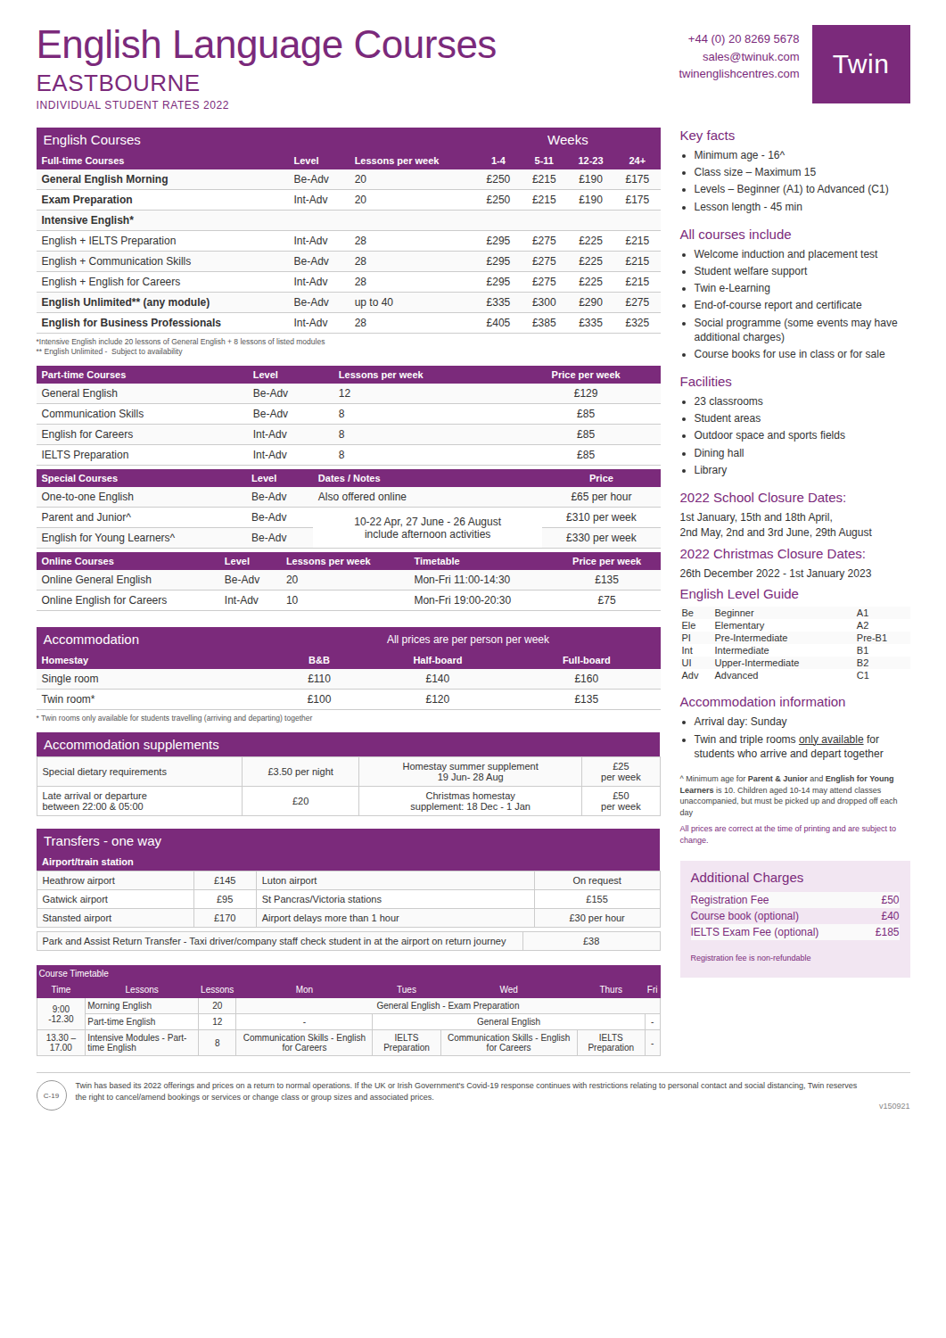English Language Courses
EASTBOURNE
INDIVIDUAL STUDENT RATES 2022
+44 (0) 20 8269 5678
sales@twinuk.com
twinenglishcentres.com
Twin
| English Courses | Weeks |
| --- | --- |
| Full-time Courses | Level | Lessons per week | 1-4 | 5-11 | 12-23 | 24+ |
| General English Morning | Be-Adv | 20 | £250 | £215 | £190 | £175 |
| Exam Preparation | Int-Adv | 20 | £250 | £215 | £190 | £175 |
| Intensive English* | | | | | | |
| English + IELTS Preparation | Int-Adv | 28 | £295 | £275 | £225 | £215 |
| English + Communication Skills | Be-Adv | 28 | £295 | £275 | £225 | £215 |
| English + English for Careers | Int-Adv | 28 | £295 | £275 | £225 | £215 |
| English Unlimited** (any module) | Be-Adv | up to 40 | £335 | £300 | £290 | £275 |
| English for Business Professionals | Int-Adv | 28 | £405 | £385 | £335 | £325 |
*Intensive English include 20 lessons of General English + 8 lessons of listed modules
** English Unlimited - Subject to availability
| Part-time Courses | Level | Lessons per week | Price per week |
| --- | --- | --- | --- |
| General English | Be-Adv | 12 | £129 |
| Communication Skills | Be-Adv | 8 | £85 |
| English for Careers | Int-Adv | 8 | £85 |
| IELTS Preparation | Int-Adv | 8 | £85 |
| Special Courses | Level | Dates / Notes | Price |
| --- | --- | --- | --- |
| One-to-one English | Be-Adv | Also offered online | £65 per hour |
| Parent and Junior^ | Be-Adv | 10-22 Apr, 27 June - 26 August include afternoon activities | £310 per week |
| English for Young Learners^ | Be-Adv | £330 per week |
| Online Courses | Level | Lessons per week | Timetable | Price per week |
| --- | --- | --- | --- | --- |
| Online General English | Be-Adv | 20 | Mon-Fri 11:00-14:30 | £135 |
| Online English for Careers | Int-Adv | 10 | Mon-Fri 19:00-20:30 | £75 |
| Accommodation | All prices are per person per week |
| --- | --- |
| Homestay | B&B | Half-board | Full-board |
| Single room | £110 | £140 | £160 |
| Twin room* | £100 | £120 | £135 |
* Twin rooms only available for students travelling (arriving and departing) together
| Accommodation supplements |
| --- |
| Special dietary requirements | £3.50 per night | Homestay summer supplement 19 Jun- 28 Aug | £25 per week |
| Late arrival or departure between 22:00 & 05:00 | £20 | Christmas homestay supplement: 18 Dec - 1 Jan | £50 per week |
| Transfers - one way |
| --- |
| Airport/train station |
| Heathrow airport | £145 | Luton airport | On request |
| Gatwick airport | £95 | St Pancras/Victoria stations | £155 |
| Stansted airport | £170 | Airport delays more than 1 hour | £30 per hour |
| Park and Assist Return Transfer - Taxi driver/company staff check student in at the airport on return journey | £38 |
| Course Timetable |
| --- |
| Time | Lessons | Lessons | Mon | Tues | Wed | Thurs | Fri |
| 9:00 -12.30 | Morning English | 20 | General English - Exam Preparation |
| Part-time English | 12 | - | General English | - |
| 13.30 – 17.00 | Intensive Modules - Part-time English | 8 | Communication Skills - English for Careers | IELTS Preparation | Communication Skills - English for Careers | IELTS Preparation | - |
Key facts
Minimum age - 16^
Class size – Maximum 15
Levels – Beginner (A1) to Advanced (C1)
Lesson length - 45 min
All courses include
Welcome induction and placement test
Student welfare support
Twin e-Learning
End-of-course report and certificate
Social programme (some events may have additional charges)
Course books for use in class or for sale
Facilities
23 classrooms
Student areas
Outdoor space and sports fields
Dining hall
Library
2022 School Closure Dates:
1st January, 15th and 18th April,
2nd May, 2nd and 3rd June, 29th August
2022 Christmas Closure Dates:
26th December 2022 - 1st January 2023
English Level Guide
| Be | Beginner | A1 |
| Ele | Elementary | A2 |
| PI | Pre-Intermediate | Pre-B1 |
| Int | Intermediate | B1 |
| UI | Upper-Intermediate | B2 |
| Adv | Advanced | C1 |
Accommodation information
Arrival day: Sunday
Twin and triple rooms only available for students who arrive and depart together
^ Minimum age for Parent & Junior and English for Young Learners is 10. Children aged 10-14 may attend classes unaccompanied, but must be picked up and dropped off each day
All prices are correct at the time of printing and are subject to change.
Additional Charges
| Registration Fee | £50 |
| Course book (optional) | £40 |
| IELTS Exam Fee (optional) | £185 |
Registration fee is non-refundable
C-19
Twin has based its 2022 offerings and prices on a return to normal operations. If the UK or Irish Government's Covid-19 response continues with restrictions relating to personal contact and social distancing, Twin reserves the right to cancel/amend bookings or services or change class or group sizes and associated prices.
v150921